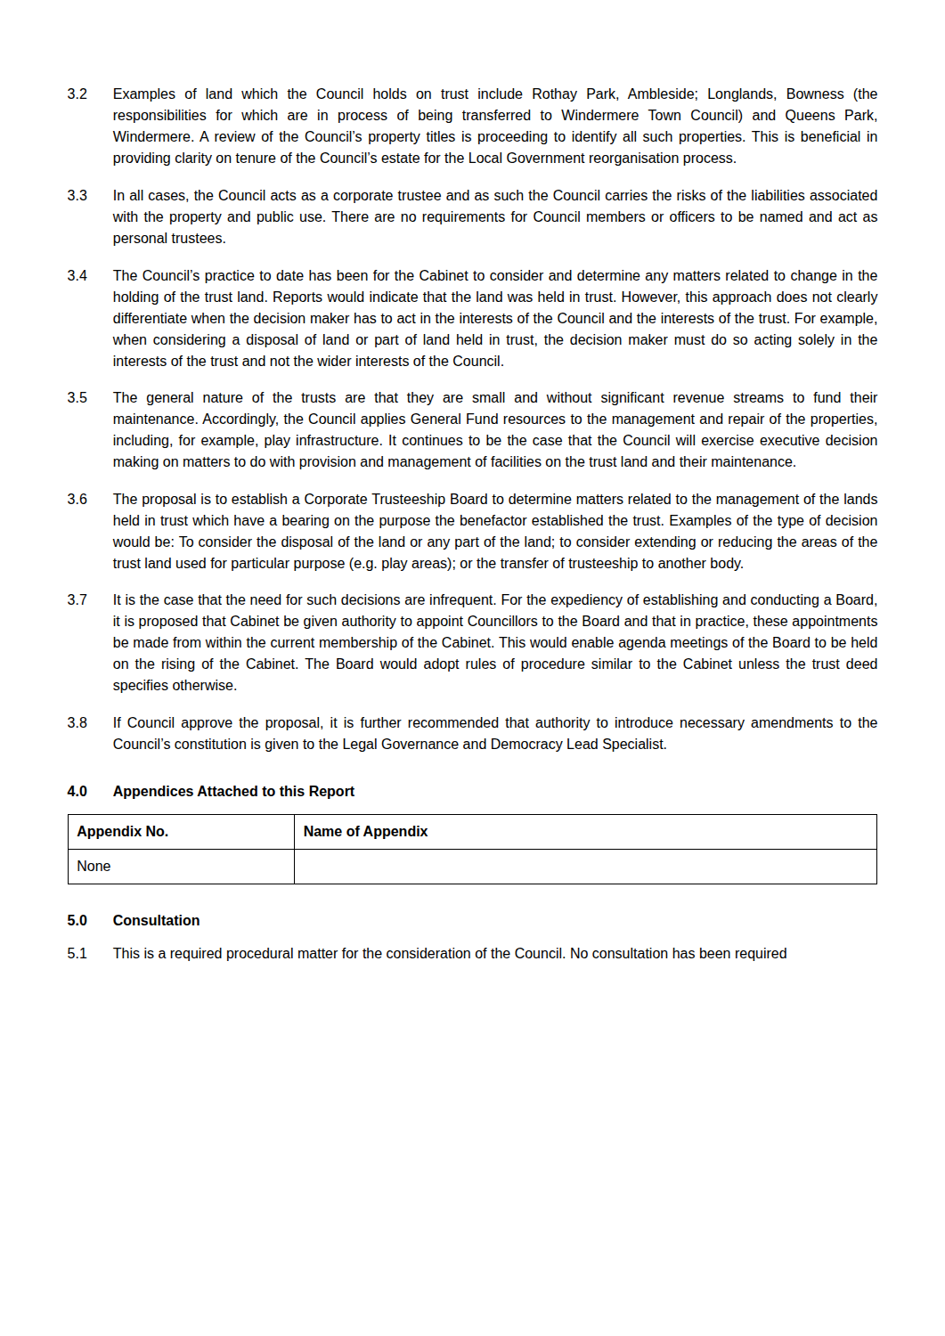3.2
Examples of land which the Council holds on trust include Rothay Park, Ambleside; Longlands, Bowness (the responsibilities for which are in process of being transferred to Windermere Town Council) and Queens Park, Windermere. A review of the Council’s property titles is proceeding to identify all such properties. This is beneficial in providing clarity on tenure of the Council’s estate for the Local Government reorganisation process.
3.3
In all cases, the Council acts as a corporate trustee and as such the Council carries the risks of the liabilities associated with the property and public use. There are no requirements for Council members or officers to be named and act as personal trustees.
3.4
The Council’s practice to date has been for the Cabinet to consider and determine any matters related to change in the holding of the trust land. Reports would indicate that the land was held in trust. However, this approach does not clearly differentiate when the decision maker has to act in the interests of the Council and the interests of the trust. For example, when considering a disposal of land or part of land held in trust, the decision maker must do so acting solely in the interests of the trust and not the wider interests of the Council.
3.5
The general nature of the trusts are that they are small and without significant revenue streams to fund their maintenance. Accordingly, the Council applies General Fund resources to the management and repair of the properties, including, for example, play infrastructure. It continues to be the case that the Council will exercise executive decision making on matters to do with provision and management of facilities on the trust land and their maintenance.
3.6
The proposal is to establish a Corporate Trusteeship Board to determine matters related to the management of the lands held in trust which have a bearing on the purpose the benefactor established the trust. Examples of the type of decision would be: To consider the disposal of the land or any part of the land; to consider extending or reducing the areas of the trust land used for particular purpose (e.g. play areas); or the transfer of trusteeship to another body.
3.7
It is the case that the need for such decisions are infrequent. For the expediency of establishing and conducting a Board, it is proposed that Cabinet be given authority to appoint Councillors to the Board and that in practice, these appointments be made from within the current membership of the Cabinet. This would enable agenda meetings of the Board to be held on the rising of the Cabinet. The Board would adopt rules of procedure similar to the Cabinet unless the trust deed specifies otherwise.
3.8
If Council approve the proposal, it is further recommended that authority to introduce necessary amendments to the Council’s constitution is given to the Legal Governance and Democracy Lead Specialist.
4.0 Appendices Attached to this Report
| Appendix No. | Name of Appendix |
| --- | --- |
| None | |
5.0 Consultation
5.1
This is a required procedural matter for the consideration of the Council. No consultation has been required